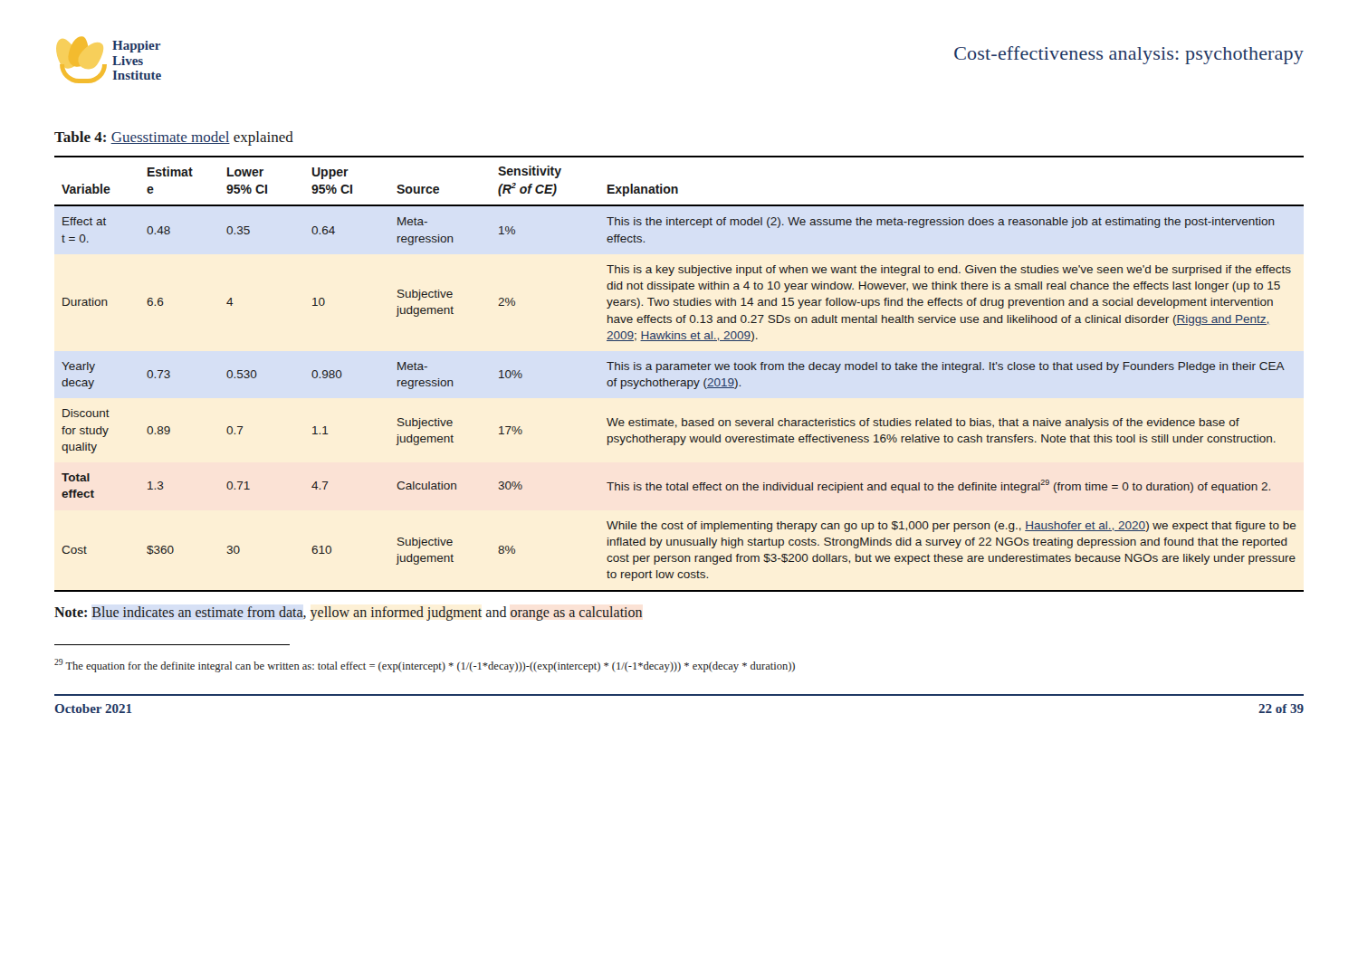Happier
Lives
Institute
Cost-effectiveness analysis: psychotherapy
Table 4: Guesstimate model explained
| Variable | Estimat e | Lower 95% CI | Upper 95% CI | Source | Sensitivity (R 2 of CE) | Explanation |
| --- | --- | --- | --- | --- | --- | --- |
| Effect at t = 0. | 0.48 | 0.35 | 0.64 | Meta- regression | 1% | This is the intercept of model (2). We assume the meta-regression does a reasonable job at estimating the post-intervention effects. |
| Duration | 6.6 | 4 | 10 | Subjective judgement | 2% | This is a key subjective input of when we want the integral to end. Given the studies we've seen we'd be surprised if the effects did not dissipate within a 4 to 10 year window. However, we think there is a small real chance the effects last longer (up to 15 years). Two studies with 14 and 15 year follow-ups find the effects of drug prevention and a social development intervention have effects of 0.13 and 0.27 SDs on adult mental health service use and likelihood of a clinical disorder ( Riggs and Pentz, 2009 ; Hawkins et al., 2009 ). |
| Yearly decay | 0.73 | 0.530 | 0.980 | Meta- regression | 10% | This is a parameter we took from the decay model to take the integral. It's close to that used by Founders Pledge in their CEA of psychotherapy ( 2019 ). |
| Discount for study quality | 0.89 | 0.7 | 1.1 | Subjective judgement | 17% | We estimate, based on several characteristics of studies related to bias, that a naive analysis of the evidence base of psychotherapy would overestimate effectiveness 16% relative to cash transfers. Note that this tool is still under construction. |
| Total effect | 1.3 | 0.71 | 4.7 | Calculation | 30% | This is the total effect on the individual recipient and equal to the definite integral 29 (from time = 0 to duration) of equation 2. |
| Cost | $360 | 30 | 610 | Subjective judgement | 8% | While the cost of implementing therapy can go up to $1,000 per person (e.g., Haushofer et al., 2020 ) we expect that figure to be inflated by unusually high startup costs. StrongMinds did a survey of 22 NGOs treating depression and found that the reported cost per person ranged from $3-$200 dollars, but we expect these are underestimates because NGOs are likely under pressure to report low costs. |
Note: Blue indicates an estimate from data, yellow an informed judgment and orange as a calculation
29 The equation for the definite integral can be written as: total effect = (exp(intercept) * (1/(-1*decay)))-((exp(intercept) * (1/(-1*decay))) * exp(decay * duration))
October 2021
22 of 39